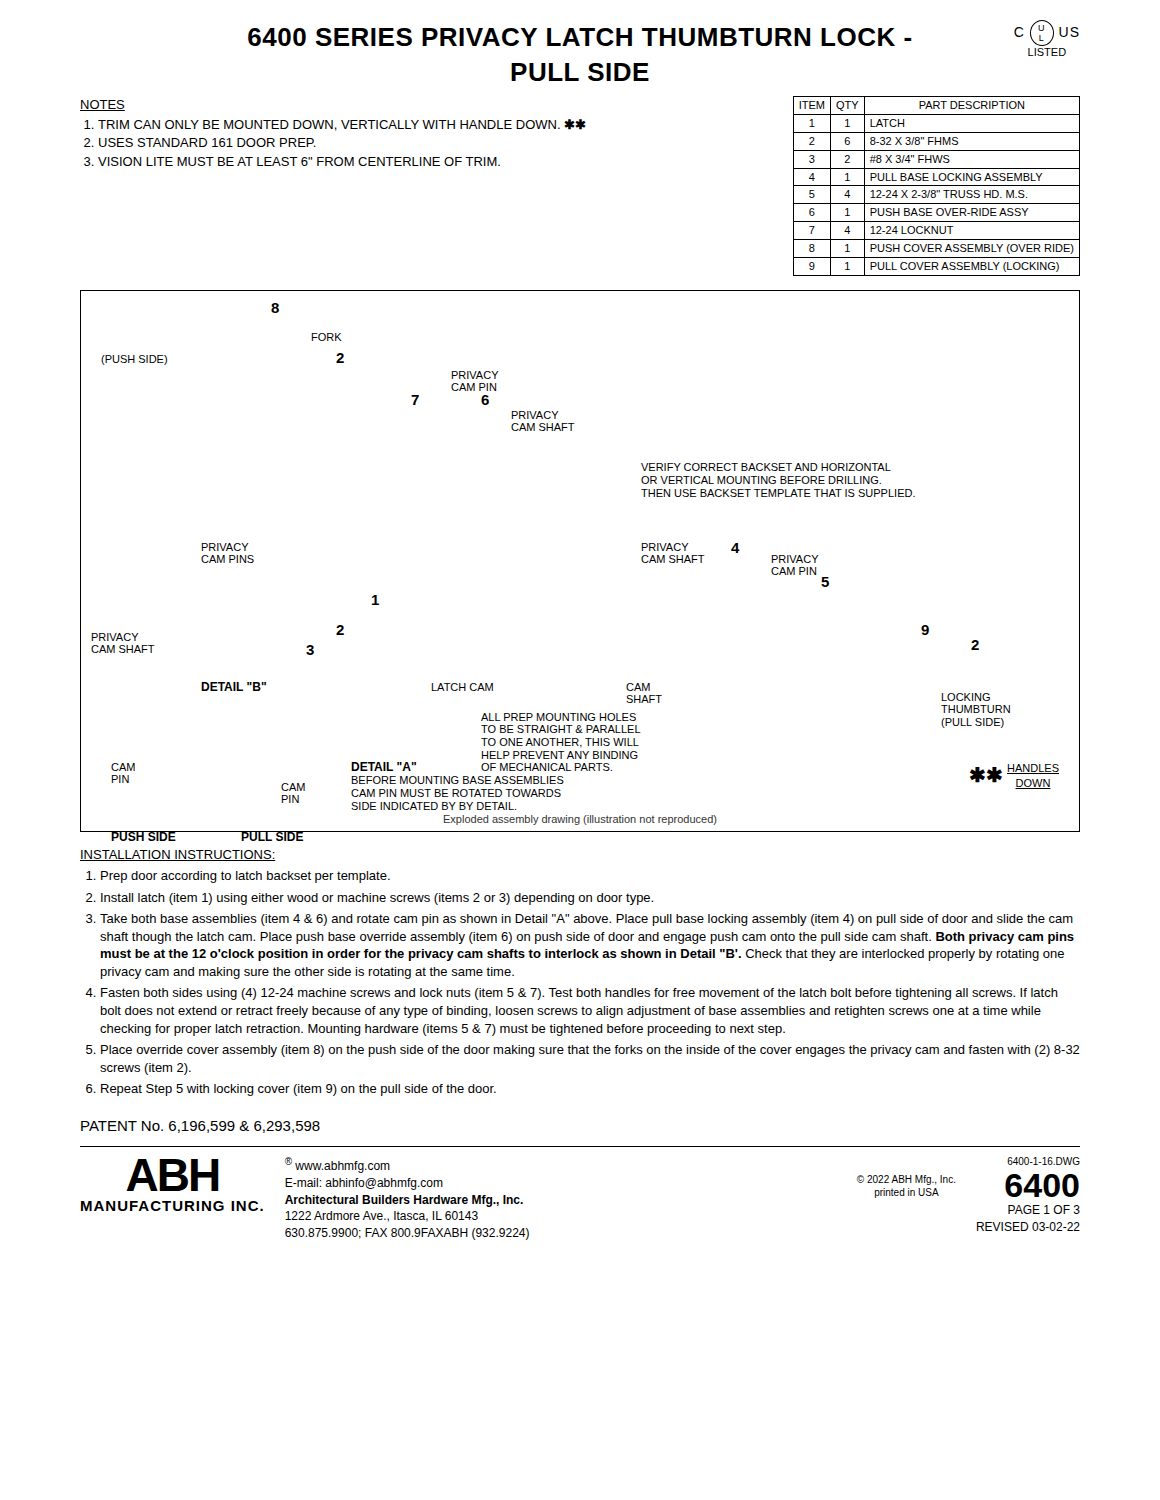C U
L US
LISTED
6400 SERIES PRIVACY LATCH THUMBTURN LOCK -
PULL SIDE
NOTES
TRIM CAN ONLY BE MOUNTED DOWN, VERTICALLY WITH HANDLE DOWN. ✱✱
USES STANDARD 161 DOOR PREP.
VISION LITE MUST BE AT LEAST 6" FROM CENTERLINE OF TRIM.
| ITEM | QTY | PART DESCRIPTION |
| --- | --- | --- |
| 1 | 1 | LATCH |
| 2 | 6 | 8-32 X 3/8" FHMS |
| 3 | 2 | #8 X 3/4" FHWS |
| 4 | 1 | PULL BASE LOCKING ASSEMBLY |
| 5 | 4 | 12-24 X 2-3/8" TRUSS HD. M.S. |
| 6 | 1 | PUSH BASE OVER-RIDE ASSY |
| 7 | 4 | 12-24 LOCKNUT |
| 8 | 1 | PUSH COVER ASSEMBLY (OVER RIDE) |
| 9 | 1 | PULL COVER ASSEMBLY (LOCKING) |
8
FORK
(PUSH SIDE)
2
PRIVACY
CAM PIN
7
6
PRIVACY
CAM SHAFT
VERIFY CORRECT BACKSET AND HORIZONTAL
OR VERTICAL MOUNTING BEFORE DRILLING.
THEN USE BACKSET TEMPLATE THAT IS SUPPLIED.
PRIVACY
CAM PINS
PRIVACY
CAM SHAFT
4
PRIVACY
CAM PIN
5
1
2
3
PRIVACY
CAM SHAFT
9
2
DETAIL "B"
LATCH CAM
CAM
SHAFT
LOCKING
THUMBTURN
(PULL SIDE)
ALL PREP MOUNTING HOLES
TO BE STRAIGHT & PARALLEL
TO ONE ANOTHER, THIS WILL
HELP PREVENT ANY BINDING
OF MECHANICAL PARTS.
CAM
PIN
CAM
PIN
DETAIL "A"
BEFORE MOUNTING BASE ASSEMBLIES
CAM PIN MUST BE ROTATED TOWARDS
SIDE INDICATED BY BY DETAIL.
PUSH SIDE
PULL SIDE
✱✱HANDLES
DOWN
Exploded assembly drawing (illustration not reproduced)
INSTALLATION INSTRUCTIONS:
Prep door according to latch backset per template.
Install latch (item 1) using either wood or machine screws (items 2 or 3) depending on door type.
Take both base assemblies (item 4 & 6) and rotate cam pin as shown in Detail "A" above. Place pull base locking assembly (item 4) on pull side of door and slide the cam shaft though the latch cam. Place push base override assembly (item 6) on push side of door and engage push cam onto the pull side cam shaft. Both privacy cam pins must be at the 12 o'clock position in order for the privacy cam shafts to interlock as shown in Detail "B'. Check that they are interlocked properly by rotating one privacy cam and making sure the other side is rotating at the same time.
Fasten both sides using (4) 12-24 machine screws and lock nuts (item 5 & 7). Test both handles for free movement of the latch bolt before tightening all screws. If latch bolt does not extend or retract freely because of any type of binding, loosen screws to align adjustment of base assemblies and retighten screws one at a time while checking for proper latch retraction. Mounting hardware (items 5 & 7) must be tightened before proceeding to next step.
Place override cover assembly (item 8) on the push side of the door making sure that the forks on the inside of the cover engages the privacy cam and fasten with (2) 8-32 screws (item 2).
Repeat Step 5 with locking cover (item 9) on the pull side of the door.
PATENT No. 6,196,599 & 6,293,598
ABH
MANUFACTURING INC.
® www.abhmfg.com
E-mail: abhinfo@abhmfg.com
Architectural Builders Hardware Mfg., Inc.
1222 Ardmore Ave., Itasca, IL 60143
630.875.9900; FAX 800.9FAXABH (932.9224)
© 2022 ABH Mfg., Inc.
printed in USA
6400-1-16.DWG
6400
PAGE 1 OF 3
REVISED 03-02-22